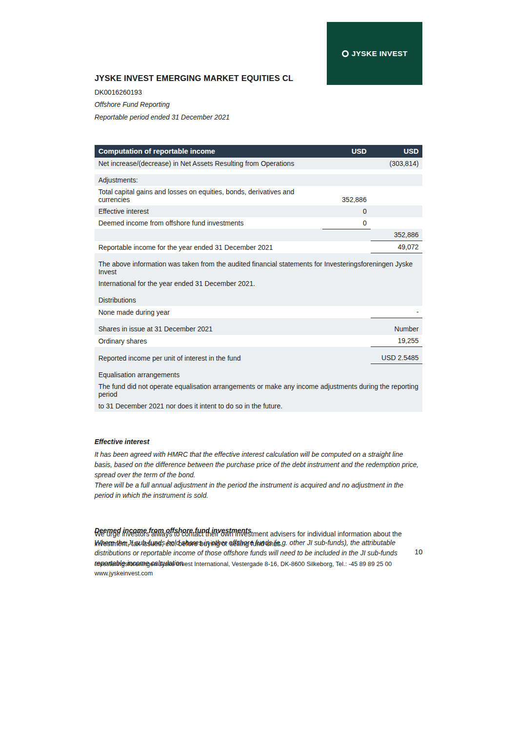JYSKE INVEST
JYSKE INVEST EMERGING MARKET EQUITIES CL
DK0016260193
Offshore Fund Reporting
Reportable period ended 31 December 2021
| Computation of reportable income | USD | USD |
| --- | --- | --- |
| Net increase/(decrease) in Net Assets Resulting from Operations | | (303,814) |
| Adjustments: | | |
| Total capital gains and losses on equities, bonds, derivatives and currencies | 352,886 | |
| Effective interest | 0 | |
| Deemed income from offshore fund investments | 0 | |
| | | 352,886 |
| Reportable income for the year ended 31 December 2021 | | 49,072 |
| The above information was taken from the audited financial statements for Investeringsforeningen Jyske Invest |
| International for the year ended 31 December 2021. |
| Distributions | | |
| None made during year | | - |
| Shares in issue at 31 December 2021 | | Number |
| Ordinary shares | | 19,255 |
| Reported income per unit of interest in the fund | | USD 2.5485 |
| Equalisation arrangements |
| The fund did not operate equalisation arrangements or make any income adjustments during the reporting period |
| to 31 December 2021 nor does it intent to do so in the future. |
Effective interest
It has been agreed with HMRC that the effective interest calculation will be computed on a straight line basis, based on the difference between the purchase price of the debt instrument and the redemption price, spread over the term of the bond.
There will be a full annual adjustment in the period the instrument is acquired and no adjustment in the period in which the instrument is sold.
Deemed income from offshore fund investments
Where the JI sub-funds hold shares in other offshore funds (e.g. other JI sub-funds), the attributable distributions or reportable income of those offshore funds will need to be included in the JI sub-funds reportable income calculation.
10
We urge investors always to contact their own investment advisers for individual information about the investment, tax issues, etc. before buying or selling fund units.
Investeringsforeningen Jyske Invest International, Vestergade 8-16, DK-8600 Silkeborg, Tel.: -45 89 89 25 00
www.jyskeinvest.com